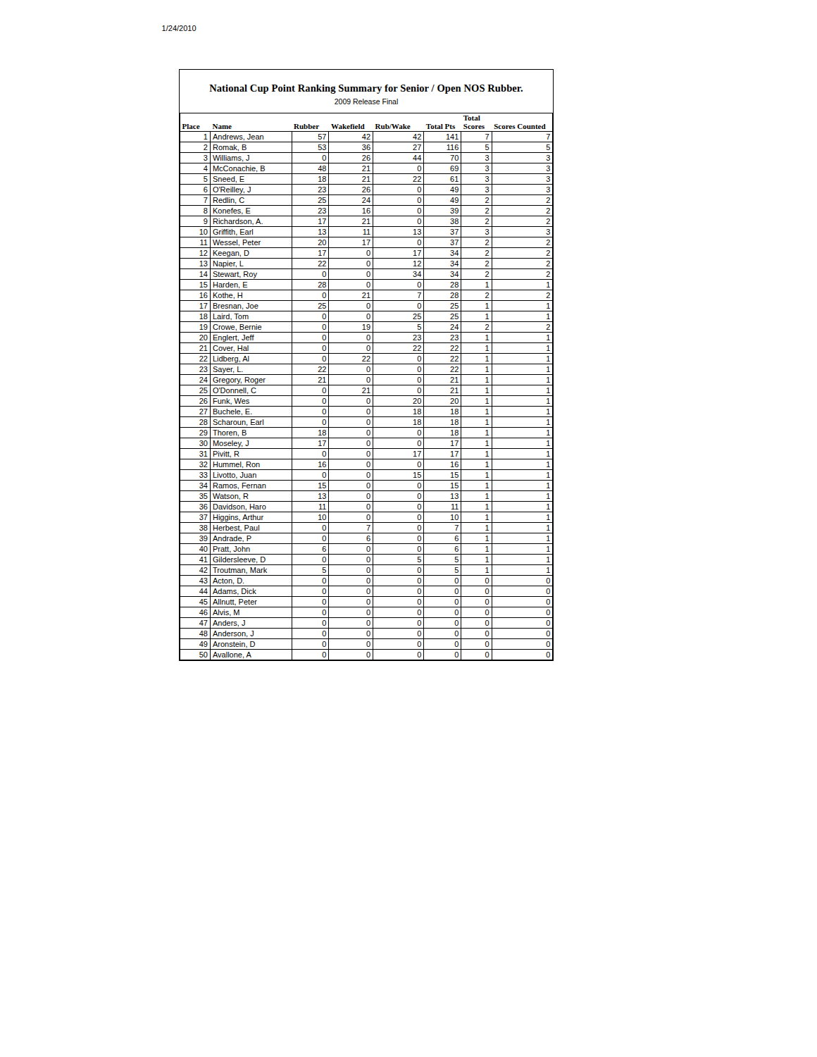1/24/2010
National Cup Point Ranking Summary for Senior / Open NOS Rubber.
2009 Release Final
| Place | Name | Rubber | Wakefield | Rub/Wake | Total Pts | Total Scores | Scores Counted |
| --- | --- | --- | --- | --- | --- | --- | --- |
| 1 | Andrews, Jean | 57 | 42 | 42 | 141 | 7 | 7 |
| 2 | Romak, B | 53 | 36 | 27 | 116 | 5 | 5 |
| 3 | Williams, J | 0 | 26 | 44 | 70 | 3 | 3 |
| 4 | McConachie, B | 48 | 21 | 0 | 69 | 3 | 3 |
| 5 | Sneed, E | 18 | 21 | 22 | 61 | 3 | 3 |
| 6 | O'Reilley, J | 23 | 26 | 0 | 49 | 3 | 3 |
| 7 | Redlin, C | 25 | 24 | 0 | 49 | 2 | 2 |
| 8 | Konefes, E | 23 | 16 | 0 | 39 | 2 | 2 |
| 9 | Richardson, A. | 17 | 21 | 0 | 38 | 2 | 2 |
| 10 | Griffith, Earl | 13 | 11 | 13 | 37 | 3 | 3 |
| 11 | Wessel, Peter | 20 | 17 | 0 | 37 | 2 | 2 |
| 12 | Keegan, D | 17 | 0 | 17 | 34 | 2 | 2 |
| 13 | Napier, L | 22 | 0 | 12 | 34 | 2 | 2 |
| 14 | Stewart, Roy | 0 | 0 | 34 | 34 | 2 | 2 |
| 15 | Harden, E | 28 | 0 | 0 | 28 | 1 | 1 |
| 16 | Kothe, H | 0 | 21 | 7 | 28 | 2 | 2 |
| 17 | Bresnan, Joe | 25 | 0 | 0 | 25 | 1 | 1 |
| 18 | Laird, Tom | 0 | 0 | 25 | 25 | 1 | 1 |
| 19 | Crowe, Bernie | 0 | 19 | 5 | 24 | 2 | 2 |
| 20 | Englert, Jeff | 0 | 0 | 23 | 23 | 1 | 1 |
| 21 | Cover, Hal | 0 | 0 | 22 | 22 | 1 | 1 |
| 22 | Lidberg, Al | 0 | 22 | 0 | 22 | 1 | 1 |
| 23 | Sayer, L. | 22 | 0 | 0 | 22 | 1 | 1 |
| 24 | Gregory, Roger | 21 | 0 | 0 | 21 | 1 | 1 |
| 25 | O'Donnell, C | 0 | 21 | 0 | 21 | 1 | 1 |
| 26 | Funk, Wes | 0 | 0 | 20 | 20 | 1 | 1 |
| 27 | Buchele, E. | 0 | 0 | 18 | 18 | 1 | 1 |
| 28 | Scharoun, Earl | 0 | 0 | 18 | 18 | 1 | 1 |
| 29 | Thoren, B | 18 | 0 | 0 | 18 | 1 | 1 |
| 30 | Moseley, J | 17 | 0 | 0 | 17 | 1 | 1 |
| 31 | Pivitt, R | 0 | 0 | 17 | 17 | 1 | 1 |
| 32 | Hummel, Ron | 16 | 0 | 0 | 16 | 1 | 1 |
| 33 | Livotto, Juan | 0 | 0 | 15 | 15 | 1 | 1 |
| 34 | Ramos, Fernan | 15 | 0 | 0 | 15 | 1 | 1 |
| 35 | Watson, R | 13 | 0 | 0 | 13 | 1 | 1 |
| 36 | Davidson, Haro | 11 | 0 | 0 | 11 | 1 | 1 |
| 37 | Higgins, Arthur | 10 | 0 | 0 | 10 | 1 | 1 |
| 38 | Herbest, Paul | 0 | 7 | 0 | 7 | 1 | 1 |
| 39 | Andrade, P | 0 | 6 | 0 | 6 | 1 | 1 |
| 40 | Pratt, John | 6 | 0 | 0 | 6 | 1 | 1 |
| 41 | Gildersleeve, D | 0 | 0 | 5 | 5 | 1 | 1 |
| 42 | Troutman, Mark | 5 | 0 | 0 | 5 | 1 | 1 |
| 43 | Acton, D. | 0 | 0 | 0 | 0 | 0 | 0 |
| 44 | Adams, Dick | 0 | 0 | 0 | 0 | 0 | 0 |
| 45 | Allnutt, Peter | 0 | 0 | 0 | 0 | 0 | 0 |
| 46 | Alvis, M | 0 | 0 | 0 | 0 | 0 | 0 |
| 47 | Anders, J | 0 | 0 | 0 | 0 | 0 | 0 |
| 48 | Anderson, J | 0 | 0 | 0 | 0 | 0 | 0 |
| 49 | Aronstein, D | 0 | 0 | 0 | 0 | 0 | 0 |
| 50 | Avallone, A | 0 | 0 | 0 | 0 | 0 | 0 |